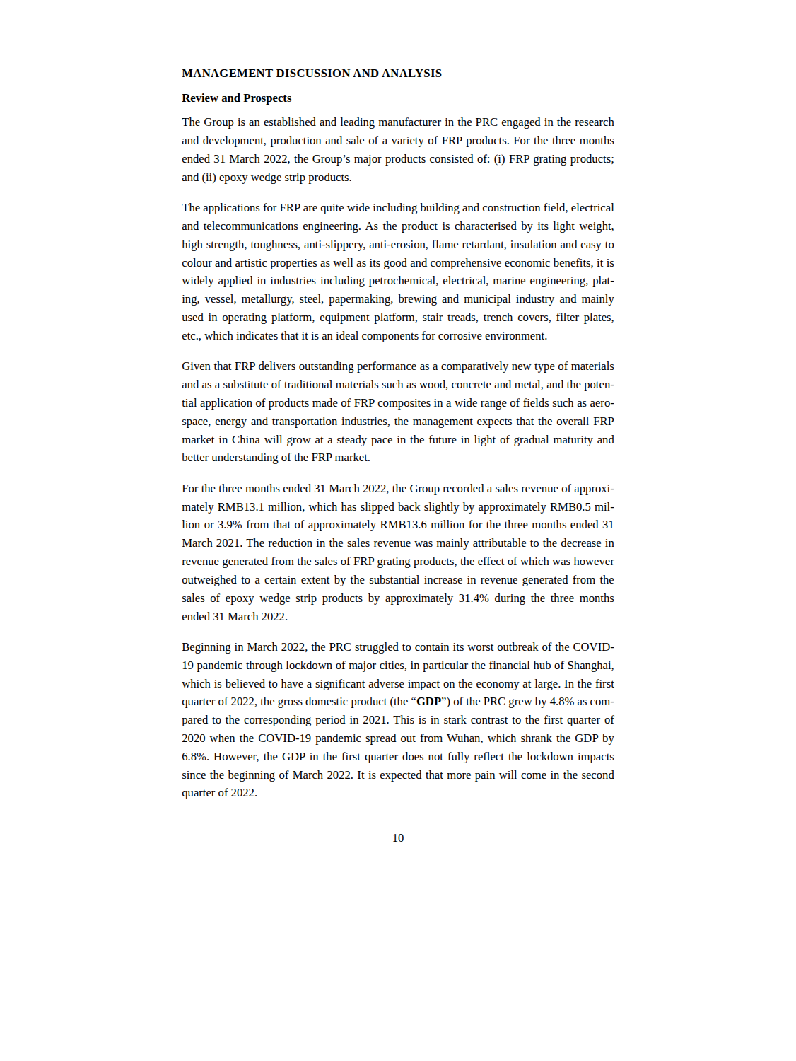MANAGEMENT DISCUSSION AND ANALYSIS
Review and Prospects
The Group is an established and leading manufacturer in the PRC engaged in the research and development, production and sale of a variety of FRP products. For the three months ended 31 March 2022, the Group’s major products consisted of: (i) FRP grating products; and (ii) epoxy wedge strip products.
The applications for FRP are quite wide including building and construction field, electrical and telecommunications engineering. As the product is characterised by its light weight, high strength, toughness, anti-slippery, anti-erosion, flame retardant, insulation and easy to colour and artistic properties as well as its good and comprehensive economic benefits, it is widely applied in industries including petrochemical, electrical, marine engineering, plating, vessel, metallurgy, steel, papermaking, brewing and municipal industry and mainly used in operating platform, equipment platform, stair treads, trench covers, filter plates, etc., which indicates that it is an ideal components for corrosive environment.
Given that FRP delivers outstanding performance as a comparatively new type of materials and as a substitute of traditional materials such as wood, concrete and metal, and the potential application of products made of FRP composites in a wide range of fields such as aerospace, energy and transportation industries, the management expects that the overall FRP market in China will grow at a steady pace in the future in light of gradual maturity and better understanding of the FRP market.
For the three months ended 31 March 2022, the Group recorded a sales revenue of approximately RMB13.1 million, which has slipped back slightly by approximately RMB0.5 million or 3.9% from that of approximately RMB13.6 million for the three months ended 31 March 2021. The reduction in the sales revenue was mainly attributable to the decrease in revenue generated from the sales of FRP grating products, the effect of which was however outweighed to a certain extent by the substantial increase in revenue generated from the sales of epoxy wedge strip products by approximately 31.4% during the three months ended 31 March 2022.
Beginning in March 2022, the PRC struggled to contain its worst outbreak of the COVID-19 pandemic through lockdown of major cities, in particular the financial hub of Shanghai, which is believed to have a significant adverse impact on the economy at large. In the first quarter of 2022, the gross domestic product (the “GDP”) of the PRC grew by 4.8% as compared to the corresponding period in 2021. This is in stark contrast to the first quarter of 2020 when the COVID-19 pandemic spread out from Wuhan, which shrank the GDP by 6.8%. However, the GDP in the first quarter does not fully reflect the lockdown impacts since the beginning of March 2022. It is expected that more pain will come in the second quarter of 2022.
10